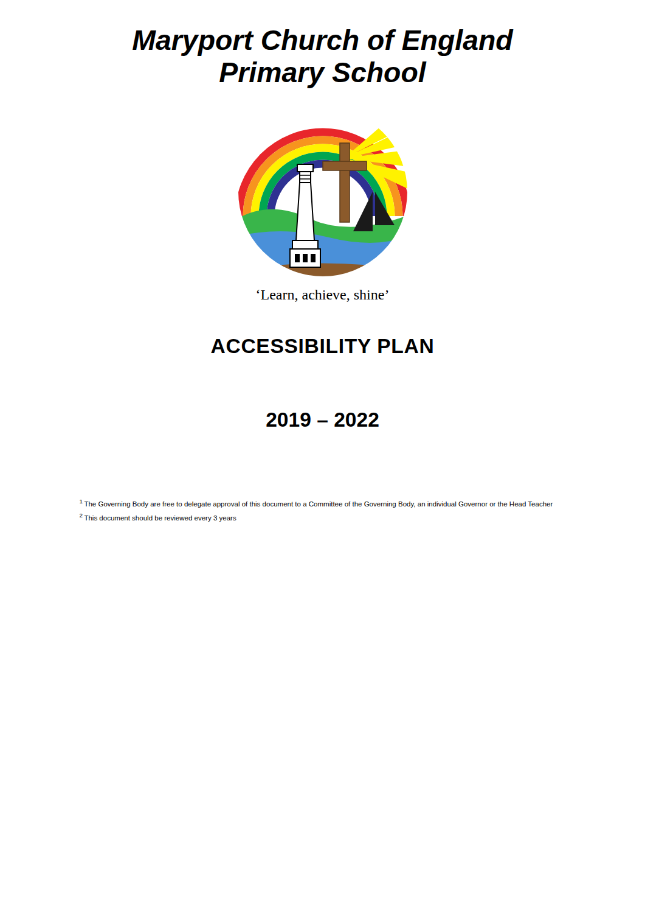Maryport Church of England Primary School
‘Learn, achieve, shine’
ACCESSIBILITY PLAN
2019 – 2022
1The Governing Body are free to delegate approval of this document to a Committee of the Governing Body, an individual Governor or the Head Teacher
2This document should be reviewed every 3 years